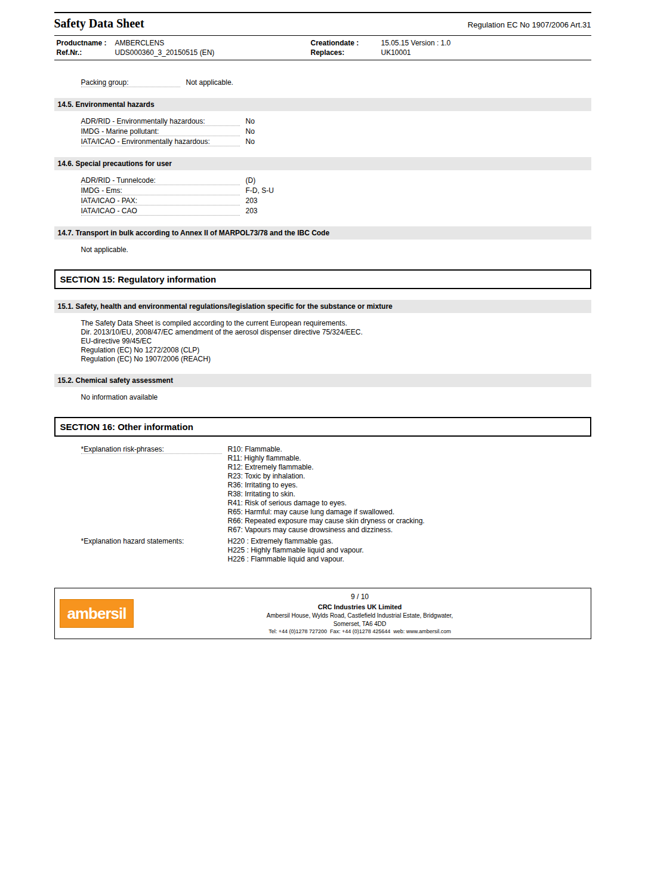Safety Data Sheet
Regulation EC No 1907/2006 Art.31
| Productname : | AMBERCLENS | Creationdate : | 15.05.15 Version : 1.0 |
| Ref.Nr.: | UDS000360_3_20150515 (EN) | Replaces: | UK10001 |
Packing group:
Not applicable.
14.5. Environmental hazards
ADR/RID - Environmentally hazardous:
No
IMDG - Marine pollutant:
No
IATA/ICAO - Environmentally hazardous:
No
14.6. Special precautions for user
ADR/RID - Tunnelcode:
(D)
IMDG - Ems:
F-D, S-U
IATA/ICAO - PAX:
203
IATA/ICAO - CAO
203
14.7. Transport in bulk according to Annex II of MARPOL73/78 and the IBC Code
Not applicable.
SECTION 15: Regulatory information
15.1. Safety, health and environmental regulations/legislation specific for the substance or mixture
The Safety Data Sheet is compiled according to the current European requirements.
Dir. 2013/10/EU, 2008/47/EC amendment of the aerosol dispenser directive 75/324/EEC.
EU-directive 99/45/EC
Regulation (EC) No 1272/2008 (CLP)
Regulation (EC) No 1907/2006 (REACH)
15.2. Chemical safety assessment
No information available
SECTION 16: Other information
*Explanation risk-phrases:
R10: Flammable.
R11: Highly flammable.
R12: Extremely flammable.
R23: Toxic by inhalation.
R36: Irritating to eyes.
R38: Irritating to skin.
R41: Risk of serious damage to eyes.
R65: Harmful: may cause lung damage if swallowed.
R66: Repeated exposure may cause skin dryness or cracking.
R67: Vapours may cause drowsiness and dizziness.
*Explanation hazard statements:
H220 : Extremely flammable gas.
H225 : Highly flammable liquid and vapour.
H226 : Flammable liquid and vapour.
ambersil
9 / 10
CRC Industries UK Limited
Ambersil House, Wylds Road, Castlefield Industrial Estate, Bridgwater,
Somerset, TA6 4DD
Tel: +44 (0)1278 727200 Fax: +44 (0)1278 425644 web: www.ambersil.com